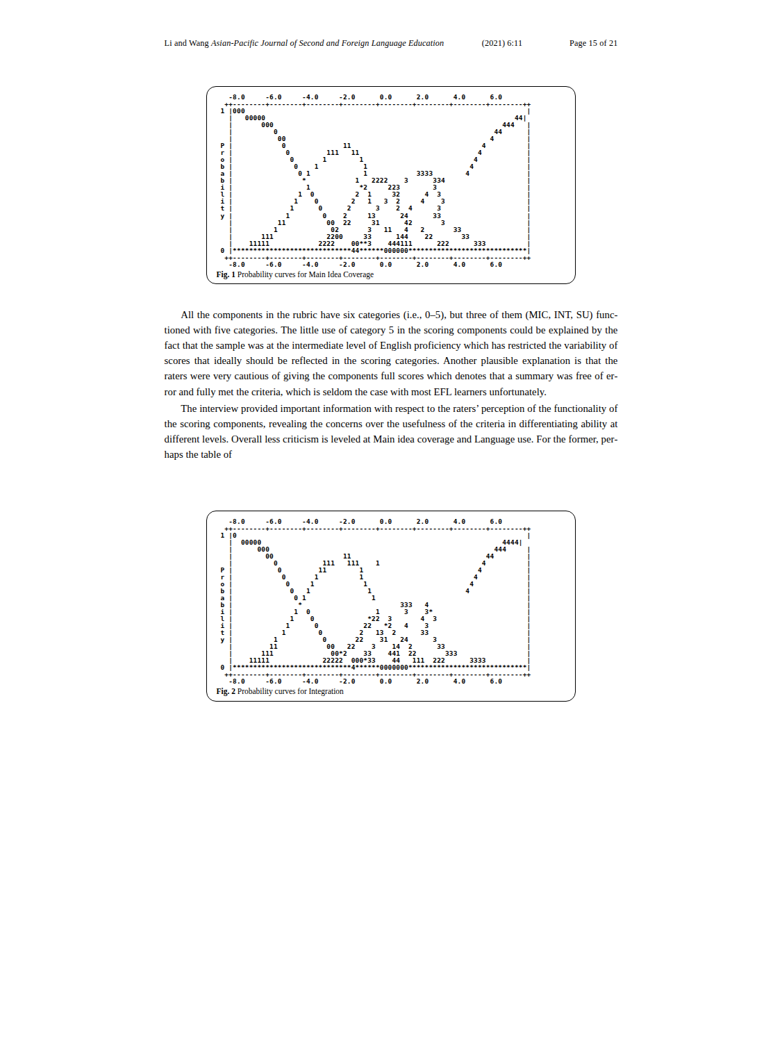Li and Wang Asian-Pacific Journal of Second and Foreign Language Education
(2021) 6:11
Page 15 of 21
   -8.0     -6.0     -4.0     -2.0      0.0      2.0      4.0      6.0
  ++--------+--------+--------+--------+--------+--------+--------+--------++
 1 |000                                                                     |
   |   00000                                                             44|
   |       000                                                        444   |
   |          0                                                     44      |
   |           00                                                  4        |
 P |            0              11                                4          |
 r |             0         111   11                             4           |
 o |              0       1        1                           4            |
 b |               0    1           1                         4             |
 a |                0 1             1            3333        4              |
 b |                 *            1   2222    3      334                    |
 i |                  1            *2     223        3                      |
 l |                1  0          2  1     32      4  3                     |
 i |               1    0        2   1   3  2     4    3                    |
 t |              1      0      2      3    2  4      3                     |
 y |             1        0    2     13      24      33                     |
   |           11          00  22     31      42       3                    |
   |          1             02       3   11   4   2       33                |
   |       111             2200     33      144    22       33              |
   |    11111            2222    00**3    444111      222      333          |
 0 |*****************************44******000000*****************************|
  ++--------+--------+--------+--------+--------+--------+--------+--------++
   -8.0     -6.0     -4.0     -2.0      0.0      2.0      4.0      6.0
Fig. 1 Probability curves for Main Idea Coverage
All the components in the rubric have six categories (i.e., 0–5), but three of them (MIC, INT, SU) functioned with five categories. The little use of category 5 in the scoring components could be explained by the fact that the sample was at the intermediate level of English proficiency which has restricted the variability of scores that ideally should be reflected in the scoring categories. Another plausible explanation is that the raters were very cautious of giving the components full scores which denotes that a summary was free of error and fully met the criteria, which is seldom the case with most EFL learners unfortunately.
The interview provided important information with respect to the raters’ perception of the functionality of the scoring components, revealing the concerns over the usefulness of the criteria in differentiating ability at different levels. Overall less criticism is leveled at Main idea coverage and Language use. For the former, perhaps the table of
   -8.0     -6.0     -4.0     -2.0      0.0      2.0      4.0      6.0
  ++--------+--------+--------+--------+--------+--------+--------+--------++
 1 |0                                                                       |
   |  00000                                                           4444|
   |      000                                                       444     |
   |        00                 11                                 44        |
   |          0           111   111    1                         4          |
 P |           0         11        1                            4           |
 r |            0       1          1                           4            |
 o |             0     1            1                         4             |
 b |              0   1              1                       4              |
 a |               0 1                1                                     |
 b |                *                        333   4                        |
 i |               1  0                1      3    3*                       |
 l |              1    0             *22  3       4  3                      |
 i |             1      0           22   *2   4    3                        |
 t |            1        0         2   13  2      33                        |
 y |          1           0       22    31   24      3                      |
   |         11            00   22    3    14  2      33                    |
   |       111              00*2    33    441  22       333                 |
   |    11111             22222  000*33    44   111  222      3333          |
 0 |*****************************4******0000000*****************************|
  ++--------+--------+--------+--------+--------+--------+--------+--------++
   -8.0     -6.0     -4.0     -2.0      0.0      2.0      4.0      6.0
Fig. 2 Probability curves for Integration